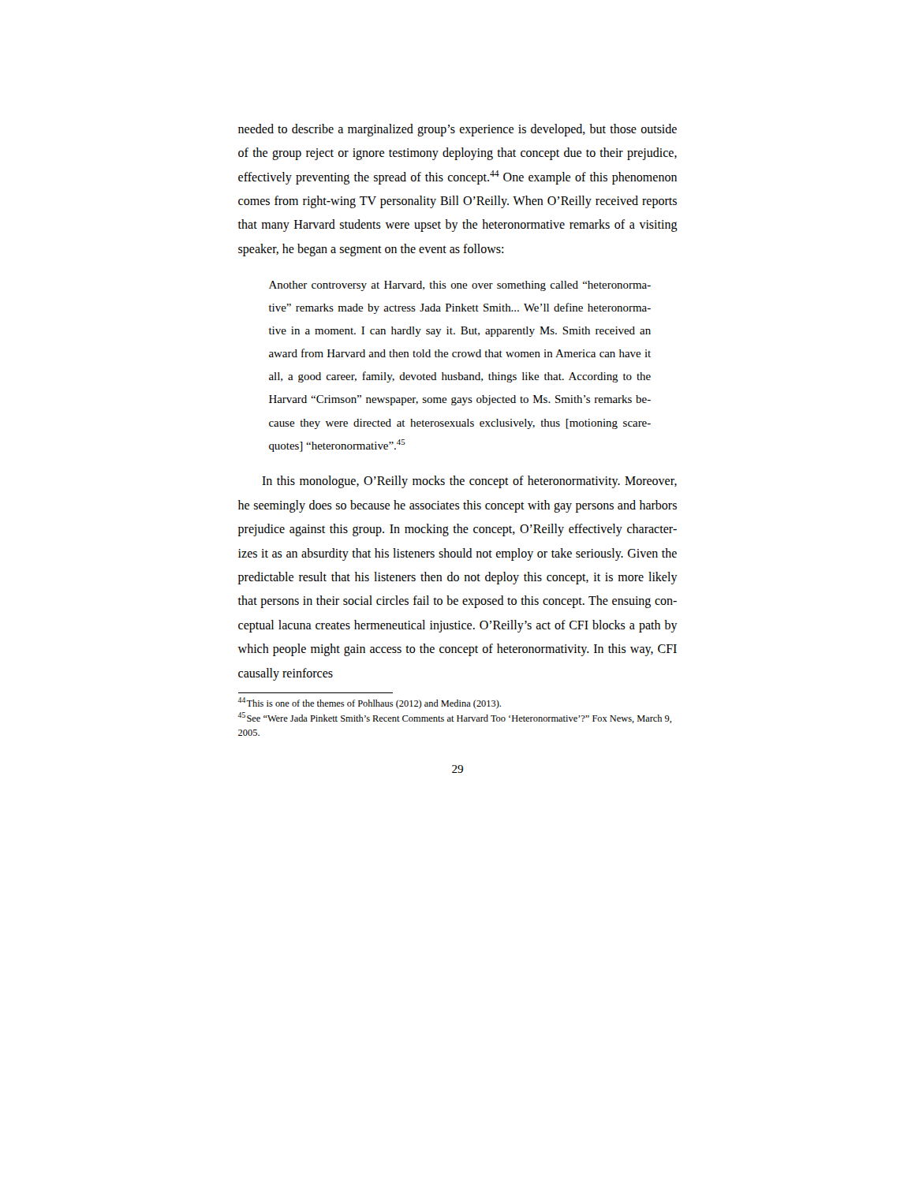needed to describe a marginalized group’s experience is developed, but those outside of the group reject or ignore testimony deploying that concept due to their prejudice, effectively preventing the spread of this concept.44 One example of this phenomenon comes from right-wing TV personality Bill O’Reilly. When O’Reilly received reports that many Harvard students were upset by the heteronormative remarks of a visiting speaker, he began a segment on the event as follows:
Another controversy at Harvard, this one over something called “heteronormative” remarks made by actress Jada Pinkett Smith... We’ll define heteronormative in a moment. I can hardly say it. But, apparently Ms. Smith received an award from Harvard and then told the crowd that women in America can have it all, a good career, family, devoted husband, things like that. According to the Harvard “Crimson” newspaper, some gays objected to Ms. Smith’s remarks because they were directed at heterosexuals exclusively, thus [motioning scare-quotes] “heteronormative”.45
In this monologue, O’Reilly mocks the concept of heteronormativity. Moreover, he seemingly does so because he associates this concept with gay persons and harbors prejudice against this group. In mocking the concept, O’Reilly effectively characterizes it as an absurdity that his listeners should not employ or take seriously. Given the predictable result that his listeners then do not deploy this concept, it is more likely that persons in their social circles fail to be exposed to this concept. The ensuing conceptual lacuna creates hermeneutical injustice. O’Reilly’s act of CFI blocks a path by which people might gain access to the concept of heteronormativity. In this way, CFI causally reinforces
44This is one of the themes of Pohlhaus (2012) and Medina (2013).
45See “Were Jada Pinkett Smith’s Recent Comments at Harvard Too ‘Heteronormative’?” Fox News, March 9, 2005.
29